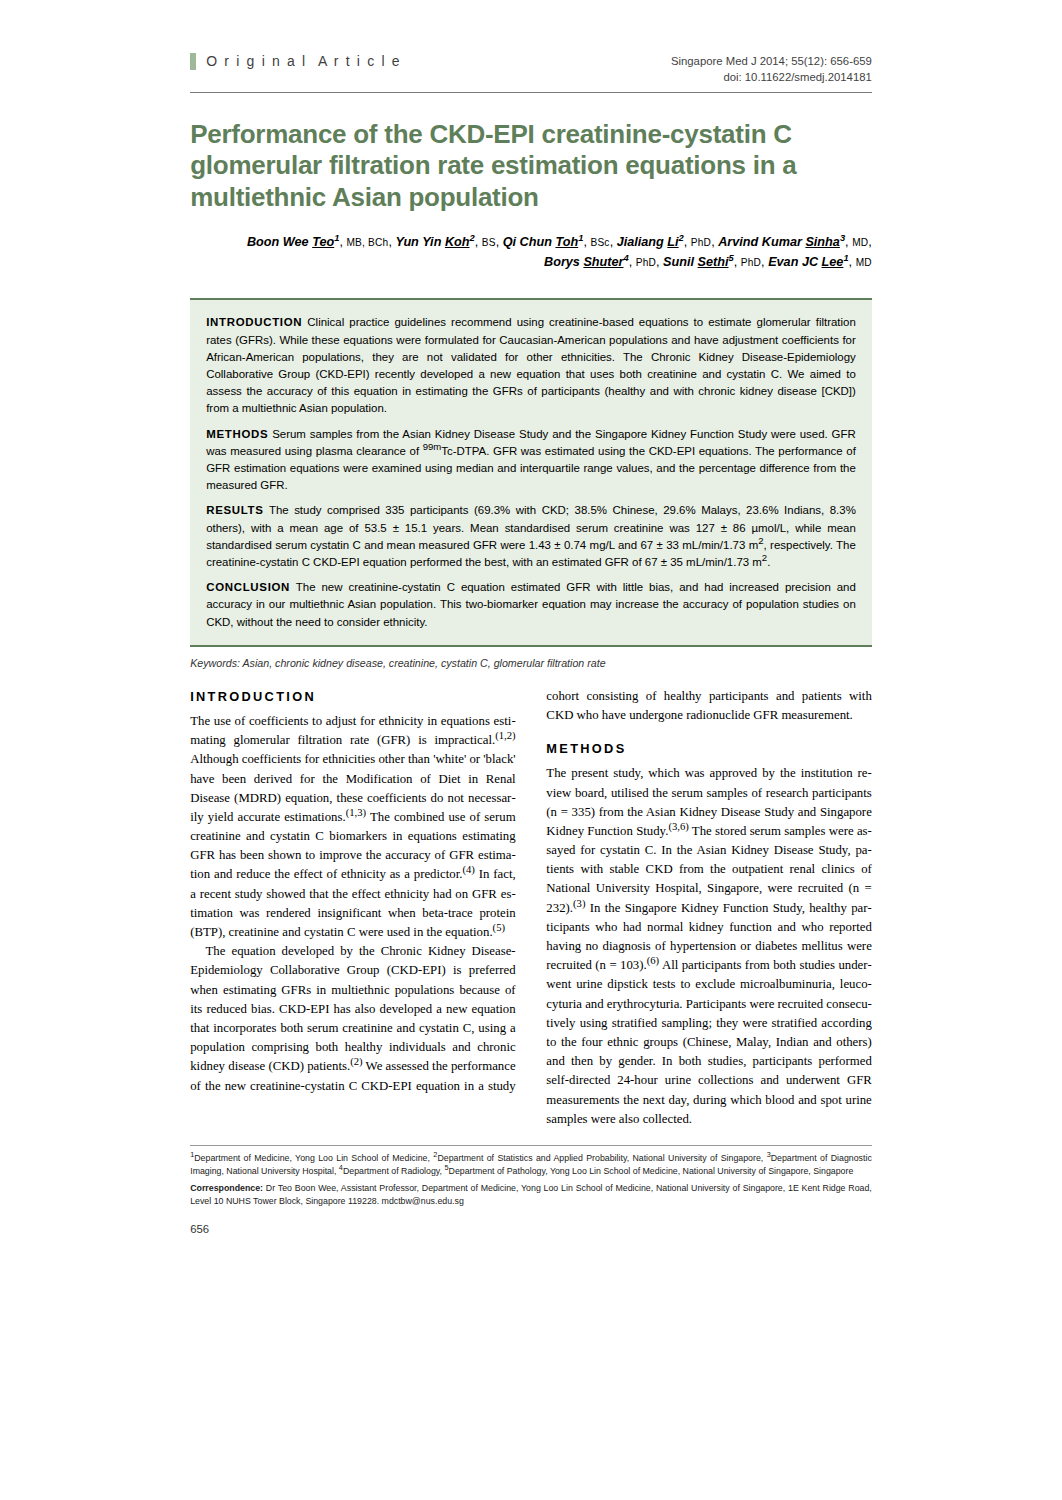O r i g i n a l A r t i c l e
Singapore Med J 2014; 55(12): 656-659
doi: 10.11622/smedj.2014181
Performance of the CKD-EPI creatinine-cystatin C glomerular filtration rate estimation equations in a multiethnic Asian population
Boon Wee Teo1, MB, BCh, Yun Yin Koh2, BS, Qi Chun Toh1, BSc, Jialiang Li2, PhD, Arvind Kumar Sinha3, MD,
Borys Shuter4, PhD, Sunil Sethi5, PhD, Evan JC Lee1, MD
INTRODUCTION Clinical practice guidelines recommend using creatinine-based equations to estimate glomerular filtration rates (GFRs). While these equations were formulated for Caucasian-American populations and have adjustment coefficients for African-American populations, they are not validated for other ethnicities. The Chronic Kidney Disease-Epidemiology Collaborative Group (CKD-EPI) recently developed a new equation that uses both creatinine and cystatin C. We aimed to assess the accuracy of this equation in estimating the GFRs of participants (healthy and with chronic kidney disease [CKD]) from a multiethnic Asian population.
METHODS Serum samples from the Asian Kidney Disease Study and the Singapore Kidney Function Study were used. GFR was measured using plasma clearance of 99mTc-DTPA. GFR was estimated using the CKD-EPI equations. The performance of GFR estimation equations were examined using median and interquartile range values, and the percentage difference from the measured GFR.
RESULTS The study comprised 335 participants (69.3% with CKD; 38.5% Chinese, 29.6% Malays, 23.6% Indians, 8.3% others), with a mean age of 53.5 ± 15.1 years. Mean standardised serum creatinine was 127 ± 86 µmol/L, while mean standardised serum cystatin C and mean measured GFR were 1.43 ± 0.74 mg/L and 67 ± 33 mL/min/1.73 m2, respectively. The creatinine-cystatin C CKD-EPI equation performed the best, with an estimated GFR of 67 ± 35 mL/min/1.73 m2.
CONCLUSION The new creatinine-cystatin C equation estimated GFR with little bias, and had increased precision and accuracy in our multiethnic Asian population. This two-biomarker equation may increase the accuracy of population studies on CKD, without the need to consider ethnicity.
Keywords: Asian, chronic kidney disease, creatinine, cystatin C, glomerular filtration rate
INTRODUCTION
The use of coefficients to adjust for ethnicity in equations estimating glomerular filtration rate (GFR) is impractical.(1,2) Although coefficients for ethnicities other than 'white' or 'black' have been derived for the Modification of Diet in Renal Disease (MDRD) equation, these coefficients do not necessarily yield accurate estimations.(1,3) The combined use of serum creatinine and cystatin C biomarkers in equations estimating GFR has been shown to improve the accuracy of GFR estimation and reduce the effect of ethnicity as a predictor.(4) In fact, a recent study showed that the effect ethnicity had on GFR estimation was rendered insignificant when beta-trace protein (BTP), creatinine and cystatin C were used in the equation.(5)
The equation developed by the Chronic Kidney Disease-Epidemiology Collaborative Group (CKD-EPI) is preferred when estimating GFRs in multiethnic populations because of its reduced bias. CKD-EPI has also developed a new equation that incorporates both serum creatinine and cystatin C, using a population comprising both healthy individuals and chronic kidney disease (CKD) patients.(2) We assessed the performance of the new creatinine-cystatin C CKD-EPI equation in a study cohort consisting of healthy participants and patients with CKD who have undergone radionuclide GFR measurement.
METHODS
The present study, which was approved by the institution review board, utilised the serum samples of research participants (n = 335) from the Asian Kidney Disease Study and Singapore Kidney Function Study.(3,6) The stored serum samples were assayed for cystatin C. In the Asian Kidney Disease Study, patients with stable CKD from the outpatient renal clinics of National University Hospital, Singapore, were recruited (n = 232).(3) In the Singapore Kidney Function Study, healthy participants who had normal kidney function and who reported having no diagnosis of hypertension or diabetes mellitus were recruited (n = 103).(6) All participants from both studies underwent urine dipstick tests to exclude microalbuminuria, leucocyturia and erythrocyturia. Participants were recruited consecutively using stratified sampling; they were stratified according to the four ethnic groups (Chinese, Malay, Indian and others) and then by gender. In both studies, participants performed self-directed 24-hour urine collections and underwent GFR measurements the next day, during which blood and spot urine samples were also collected.
1Department of Medicine, Yong Loo Lin School of Medicine, 2Department of Statistics and Applied Probability, National University of Singapore, 3Department of Diagnostic Imaging, National University Hospital, 4Department of Radiology, 5Department of Pathology, Yong Loo Lin School of Medicine, National University of Singapore, Singapore
Correspondence: Dr Teo Boon Wee, Assistant Professor, Department of Medicine, Yong Loo Lin School of Medicine, National University of Singapore, 1E Kent Ridge Road, Level 10 NUHS Tower Block, Singapore 119228. mdctbw@nus.edu.sg
656